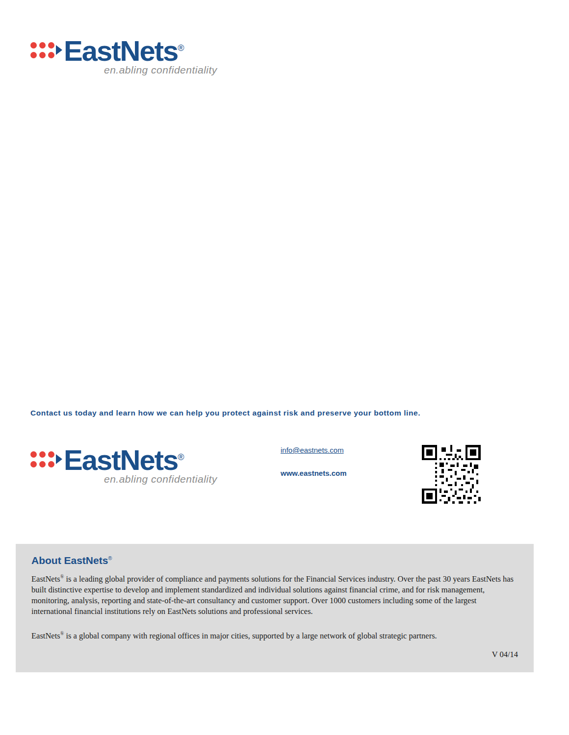EastNets®
en.abling confidentiality
Contact us today and learn how we can help you protect against risk and preserve your bottom line.
EastNets®
en.abling confidentiality
info@eastnets.com
www.eastnets.com
About EastNets®
EastNets® is a leading global provider of compliance and payments solutions for the Financial Services industry. Over the past 30 years EastNets has built distinctive expertise to develop and implement standardized and individual solutions against financial crime, and for risk management, monitoring, analysis, reporting and state-of-the-art consultancy and customer support. Over 1000 customers including some of the largest international financial institutions rely on EastNets solutions and professional services.
EastNets® is a global company with regional offices in major cities, supported by a large network of global strategic partners.
V 04/14